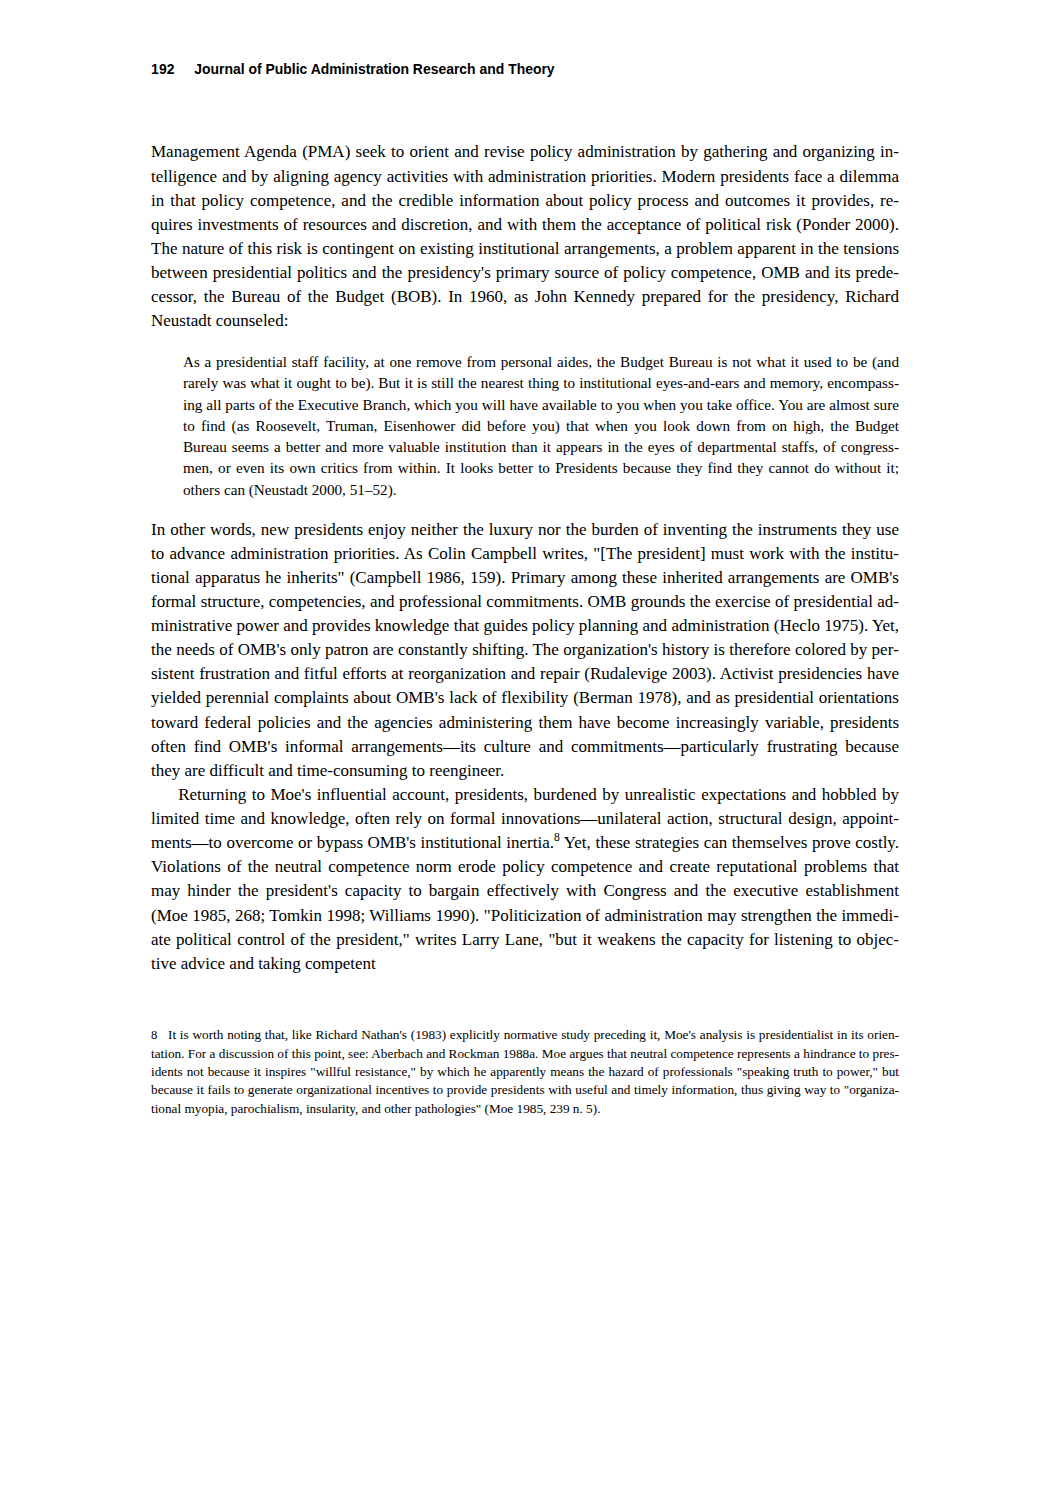192 Journal of Public Administration Research and Theory
Management Agenda (PMA) seek to orient and revise policy administration by gathering and organizing intelligence and by aligning agency activities with administration priorities. Modern presidents face a dilemma in that policy competence, and the credible information about policy process and outcomes it provides, requires investments of resources and discretion, and with them the acceptance of political risk (Ponder 2000). The nature of this risk is contingent on existing institutional arrangements, a problem apparent in the tensions between presidential politics and the presidency's primary source of policy competence, OMB and its predecessor, the Bureau of the Budget (BOB). In 1960, as John Kennedy prepared for the presidency, Richard Neustadt counseled:
As a presidential staff facility, at one remove from personal aides, the Budget Bureau is not what it used to be (and rarely was what it ought to be). But it is still the nearest thing to institutional eyes-and-ears and memory, encompassing all parts of the Executive Branch, which you will have available to you when you take office. You are almost sure to find (as Roosevelt, Truman, Eisenhower did before you) that when you look down from on high, the Budget Bureau seems a better and more valuable institution than it appears in the eyes of departmental staffs, of congressmen, or even its own critics from within. It looks better to Presidents because they find they cannot do without it; others can (Neustadt 2000, 51–52).
In other words, new presidents enjoy neither the luxury nor the burden of inventing the instruments they use to advance administration priorities. As Colin Campbell writes, "[The president] must work with the institutional apparatus he inherits" (Campbell 1986, 159). Primary among these inherited arrangements are OMB's formal structure, competencies, and professional commitments. OMB grounds the exercise of presidential administrative power and provides knowledge that guides policy planning and administration (Heclo 1975). Yet, the needs of OMB's only patron are constantly shifting. The organization's history is therefore colored by persistent frustration and fitful efforts at reorganization and repair (Rudalevige 2003). Activist presidencies have yielded perennial complaints about OMB's lack of flexibility (Berman 1978), and as presidential orientations toward federal policies and the agencies administering them have become increasingly variable, presidents often find OMB's informal arrangements—its culture and commitments—particularly frustrating because they are difficult and time-consuming to reengineer.
Returning to Moe's influential account, presidents, burdened by unrealistic expectations and hobbled by limited time and knowledge, often rely on formal innovations—unilateral action, structural design, appointments—to overcome or bypass OMB's institutional inertia.8 Yet, these strategies can themselves prove costly. Violations of the neutral competence norm erode policy competence and create reputational problems that may hinder the president's capacity to bargain effectively with Congress and the executive establishment (Moe 1985, 268; Tomkin 1998; Williams 1990). "Politicization of administration may strengthen the immediate political control of the president," writes Larry Lane, "but it weakens the capacity for listening to objective advice and taking competent
8 It is worth noting that, like Richard Nathan's (1983) explicitly normative study preceding it, Moe's analysis is presidentialist in its orientation. For a discussion of this point, see: Aberbach and Rockman 1988a. Moe argues that neutral competence represents a hindrance to presidents not because it inspires "willful resistance," by which he apparently means the hazard of professionals "speaking truth to power," but because it fails to generate organizational incentives to provide presidents with useful and timely information, thus giving way to "organizational myopia, parochialism, insularity, and other pathologies" (Moe 1985, 239 n. 5).